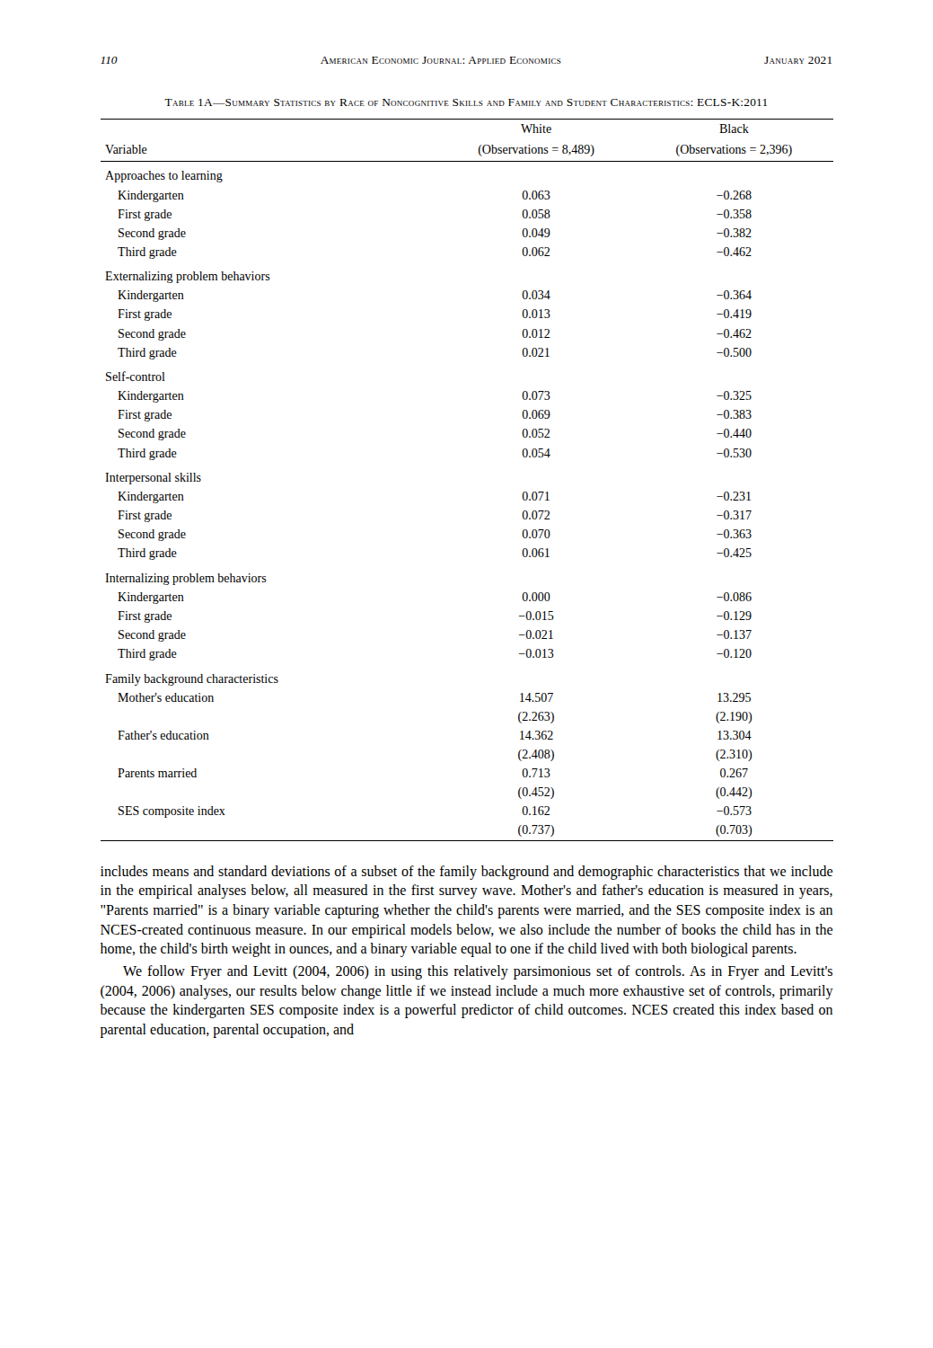110 American Economic Journal: Applied Economics January 2021
Table 1A—Summary Statistics by Race of Noncognitive Skills and Family and Student Characteristics: ECLS-K:2011
| | White | Black |
| --- | --- | --- |
| Variable | (Observations = 8,489) | (Observations = 2,396) |
| Approaches to learning | | |
| Kindergarten | 0.063 | −0.268 |
| First grade | 0.058 | −0.358 |
| Second grade | 0.049 | −0.382 |
| Third grade | 0.062 | −0.462 |
| Externalizing problem behaviors | | |
| Kindergarten | 0.034 | −0.364 |
| First grade | 0.013 | −0.419 |
| Second grade | 0.012 | −0.462 |
| Third grade | 0.021 | −0.500 |
| Self-control | | |
| Kindergarten | 0.073 | −0.325 |
| First grade | 0.069 | −0.383 |
| Second grade | 0.052 | −0.440 |
| Third grade | 0.054 | −0.530 |
| Interpersonal skills | | |
| Kindergarten | 0.071 | −0.231 |
| First grade | 0.072 | −0.317 |
| Second grade | 0.070 | −0.363 |
| Third grade | 0.061 | −0.425 |
| Internalizing problem behaviors | | |
| Kindergarten | 0.000 | −0.086 |
| First grade | −0.015 | −0.129 |
| Second grade | −0.021 | −0.137 |
| Third grade | −0.013 | −0.120 |
| Family background characteristics | | |
| Mother's education | 14.507 | 13.295 |
| | (2.263) | (2.190) |
| Father's education | 14.362 | 13.304 |
| | (2.408) | (2.310) |
| Parents married | 0.713 | 0.267 |
| | (0.452) | (0.442) |
| SES composite index | 0.162 | −0.573 |
| | (0.737) | (0.703) |
includes means and standard deviations of a subset of the family background and demographic characteristics that we include in the empirical analyses below, all measured in the first survey wave. Mother's and father's education is measured in years, "Parents married" is a binary variable capturing whether the child's parents were married, and the SES composite index is an NCES-created continuous measure. In our empirical models below, we also include the number of books the child has in the home, the child's birth weight in ounces, and a binary variable equal to one if the child lived with both biological parents.
We follow Fryer and Levitt (2004, 2006) in using this relatively parsimonious set of controls. As in Fryer and Levitt's (2004, 2006) analyses, our results below change little if we instead include a much more exhaustive set of controls, primarily because the kindergarten SES composite index is a powerful predictor of child outcomes. NCES created this index based on parental education, parental occupation, and